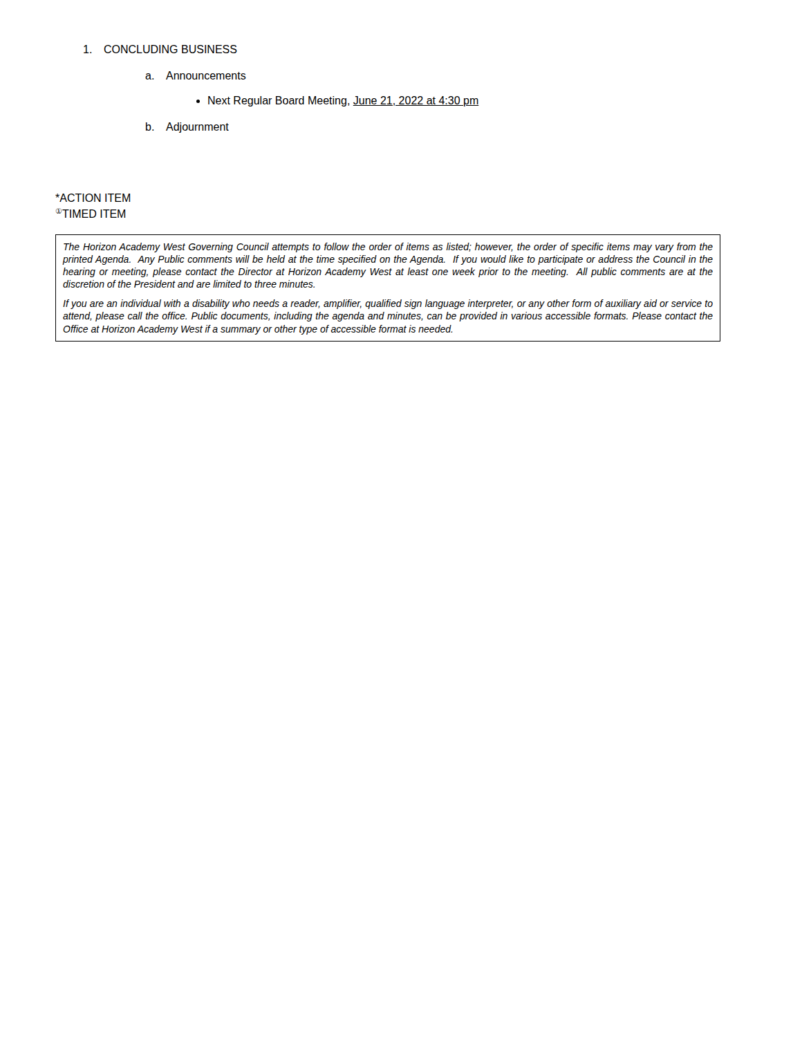CONCLUDING BUSINESS
Announcements
Next Regular Board Meeting, June 21, 2022 at 4:30 pm
Adjournment
*ACTION ITEM
①TIMED ITEM
The Horizon Academy West Governing Council attempts to follow the order of items as listed; however, the order of specific items may vary from the printed Agenda. Any Public comments will be held at the time specified on the Agenda. If you would like to participate or address the Council in the hearing or meeting, please contact the Director at Horizon Academy West at least one week prior to the meeting. All public comments are at the discretion of the President and are limited to three minutes.
If you are an individual with a disability who needs a reader, amplifier, qualified sign language interpreter, or any other form of auxiliary aid or service to attend, please call the office. Public documents, including the agenda and minutes, can be provided in various accessible formats. Please contact the Office at Horizon Academy West if a summary or other type of accessible format is needed.